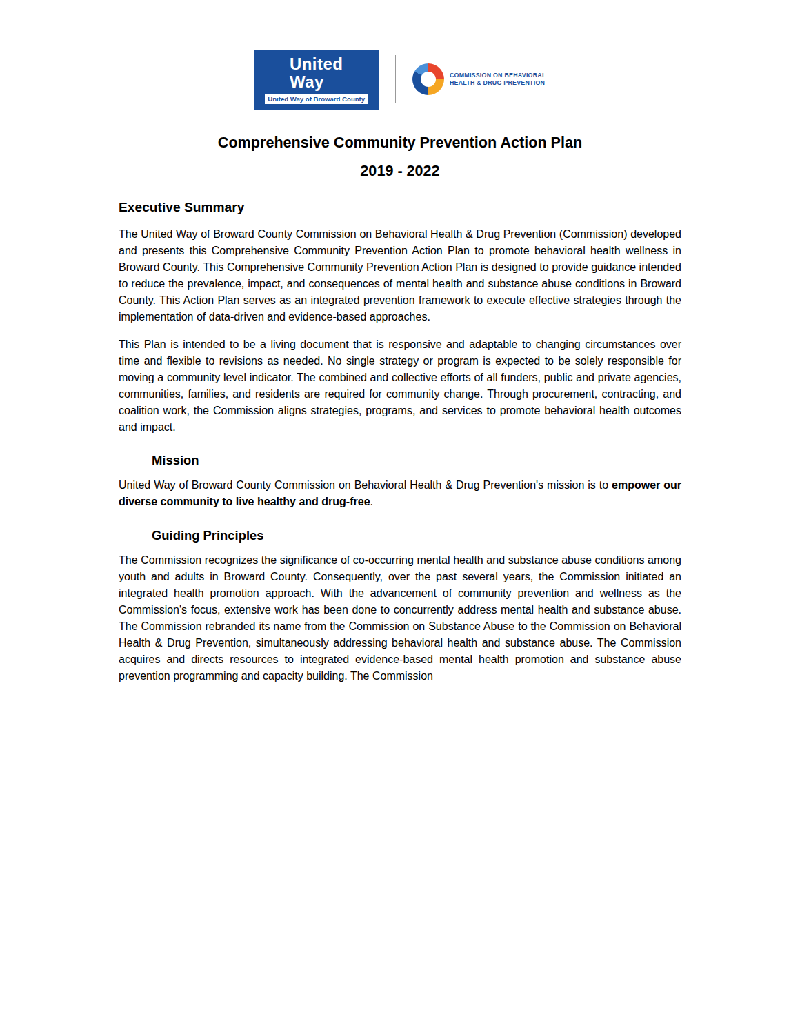United
Way United Way of Broward County
COMMISSION ON BEHAVIORAL
HEALTH & DRUG PREVENTION
Comprehensive Community Prevention Action Plan 2019 - 2022
Executive Summary
The United Way of Broward County Commission on Behavioral Health & Drug Prevention (Commission) developed and presents this Comprehensive Community Prevention Action Plan to promote behavioral health wellness in Broward County. This Comprehensive Community Prevention Action Plan is designed to provide guidance intended to reduce the prevalence, impact, and consequences of mental health and substance abuse conditions in Broward County. This Action Plan serves as an integrated prevention framework to execute effective strategies through the implementation of data-driven and evidence-based approaches.
This Plan is intended to be a living document that is responsive and adaptable to changing circumstances over time and flexible to revisions as needed. No single strategy or program is expected to be solely responsible for moving a community level indicator. The combined and collective efforts of all funders, public and private agencies, communities, families, and residents are required for community change. Through procurement, contracting, and coalition work, the Commission aligns strategies, programs, and services to promote behavioral health outcomes and impact.
Mission
United Way of Broward County Commission on Behavioral Health & Drug Prevention's mission is to empower our diverse community to live healthy and drug-free.
Guiding Principles
The Commission recognizes the significance of co-occurring mental health and substance abuse conditions among youth and adults in Broward County. Consequently, over the past several years, the Commission initiated an integrated health promotion approach. With the advancement of community prevention and wellness as the Commission's focus, extensive work has been done to concurrently address mental health and substance abuse. The Commission rebranded its name from the Commission on Substance Abuse to the Commission on Behavioral Health & Drug Prevention, simultaneously addressing behavioral health and substance abuse. The Commission acquires and directs resources to integrated evidence-based mental health promotion and substance abuse prevention programming and capacity building. The Commission